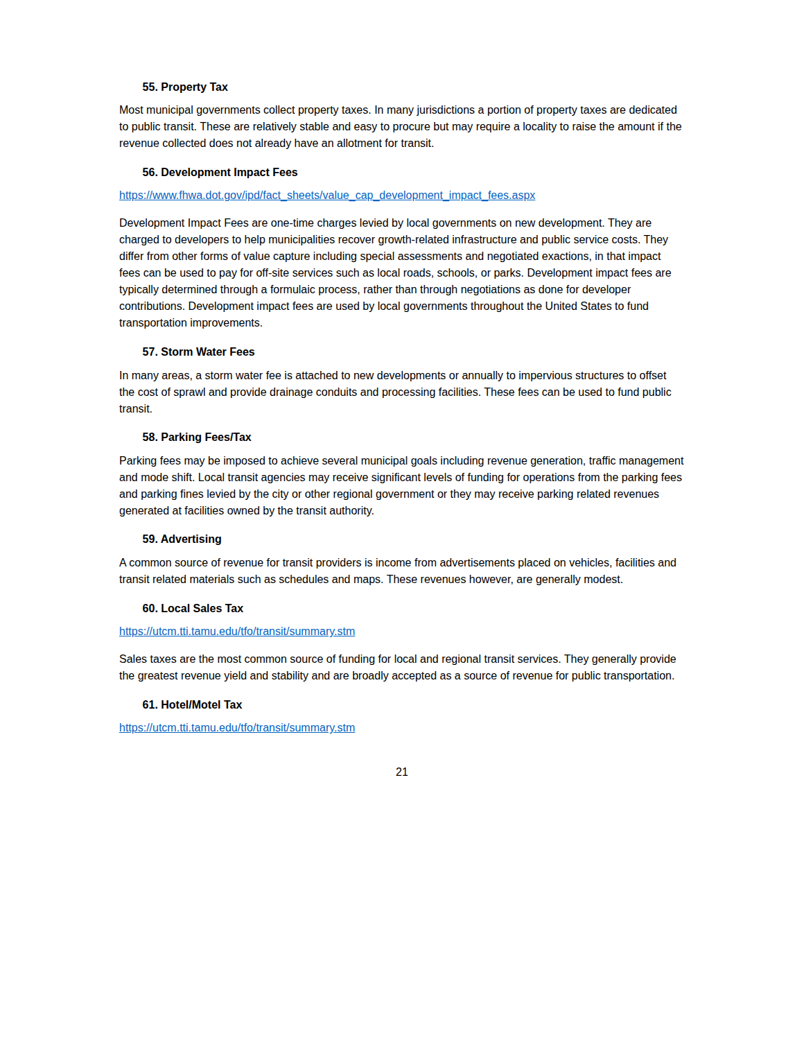55. Property Tax
Most municipal governments collect property taxes. In many jurisdictions a portion of property taxes are dedicated to public transit. These are relatively stable and easy to procure but may require a locality to raise the amount if the revenue collected does not already have an allotment for transit.
56. Development Impact Fees
https://www.fhwa.dot.gov/ipd/fact_sheets/value_cap_development_impact_fees.aspx
Development Impact Fees are one-time charges levied by local governments on new development. They are charged to developers to help municipalities recover growth-related infrastructure and public service costs. They differ from other forms of value capture including special assessments and negotiated exactions, in that impact fees can be used to pay for off-site services such as local roads, schools, or parks. Development impact fees are typically determined through a formulaic process, rather than through negotiations as done for developer contributions. Development impact fees are used by local governments throughout the United States to fund transportation improvements.
57. Storm Water Fees
In many areas, a storm water fee is attached to new developments or annually to impervious structures to offset the cost of sprawl and provide drainage conduits and processing facilities. These fees can be used to fund public transit.
58. Parking Fees/Tax
Parking fees may be imposed to achieve several municipal goals including revenue generation, traffic management and mode shift. Local transit agencies may receive significant levels of funding for operations from the parking fees and parking fines levied by the city or other regional government or they may receive parking related revenues generated at facilities owned by the transit authority.
59. Advertising
A common source of revenue for transit providers is income from advertisements placed on vehicles, facilities and transit related materials such as schedules and maps. These revenues however, are generally modest.
60. Local Sales Tax
https://utcm.tti.tamu.edu/tfo/transit/summary.stm
Sales taxes are the most common source of funding for local and regional transit services. They generally provide the greatest revenue yield and stability and are broadly accepted as a source of revenue for public transportation.
61. Hotel/Motel Tax
https://utcm.tti.tamu.edu/tfo/transit/summary.stm
21